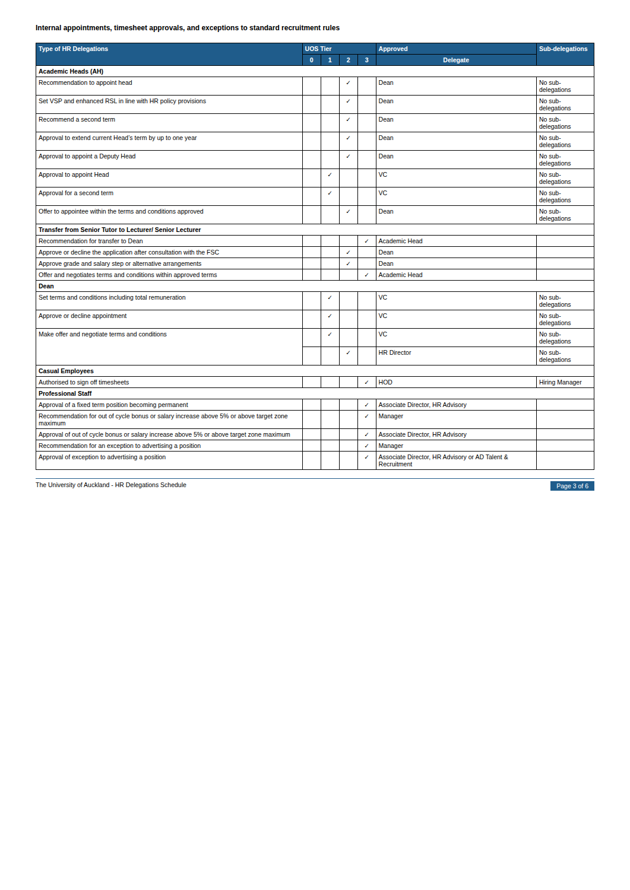Internal appointments, timesheet approvals, and exceptions to standard recruitment rules
| Type of HR Delegations | UOS Tier | Approved | Sub-delegations |
| --- | --- | --- | --- |
| 0 | 1 | 2 | 3 | Delegate |
| Academic Heads (AH) |
| Recommendation to appoint head | | | ✓ | | Dean | No sub-delegations |
| Set VSP and enhanced RSL in line with HR policy provisions | | | ✓ | | Dean | No sub-delegations |
| Recommend a second term | | | ✓ | | Dean | No sub-delegations |
| Approval to extend current Head’s term by up to one year | | | ✓ | | Dean | No sub-delegations |
| Approval to appoint a Deputy Head | | | ✓ | | Dean | No sub-delegations |
| Approval to appoint Head | | ✓ | | | VC | No sub-delegations |
| Approval for a second term | | ✓ | | | VC | No sub-delegations |
| Offer to appointee within the terms and conditions approved | | | ✓ | | Dean | No sub-delegations |
| Transfer from Senior Tutor to Lecturer/ Senior Lecturer |
| Recommendation for transfer to Dean | | | | ✓ | Academic Head | |
| Approve or decline the application after consultation with the FSC | | | ✓ | | Dean | |
| Approve grade and salary step or alternative arrangements | | | ✓ | | Dean | |
| Offer and negotiates terms and conditions within approved terms | | | | ✓ | Academic Head | |
| Dean |
| Set terms and conditions including total remuneration | | ✓ | | | VC | No sub-delegations |
| Approve or decline appointment | | ✓ | | | VC | No sub-delegations |
| Make offer and negotiate terms and conditions | | ✓ | | | VC | No sub-delegations |
| | | ✓ | | HR Director | No sub-delegations |
| Casual Employees |
| Authorised to sign off timesheets | | | | ✓ | HOD | Hiring Manager |
| Professional Staff |
| Approval of a fixed term position becoming permanent | | | | ✓ | Associate Director, HR Advisory | |
| Recommendation for out of cycle bonus or salary increase above 5% or above target zone maximum | | | | ✓ | Manager | |
| Approval of out of cycle bonus or salary increase above 5% or above target zone maximum | | | | ✓ | Associate Director, HR Advisory | |
| Recommendation for an exception to advertising a position | | | | ✓ | Manager | |
| Approval of exception to advertising a position | | | | ✓ | Associate Director, HR Advisory or AD Talent & Recruitment | |
The University of Auckland - HR Delegations Schedule
Page 3 of 6